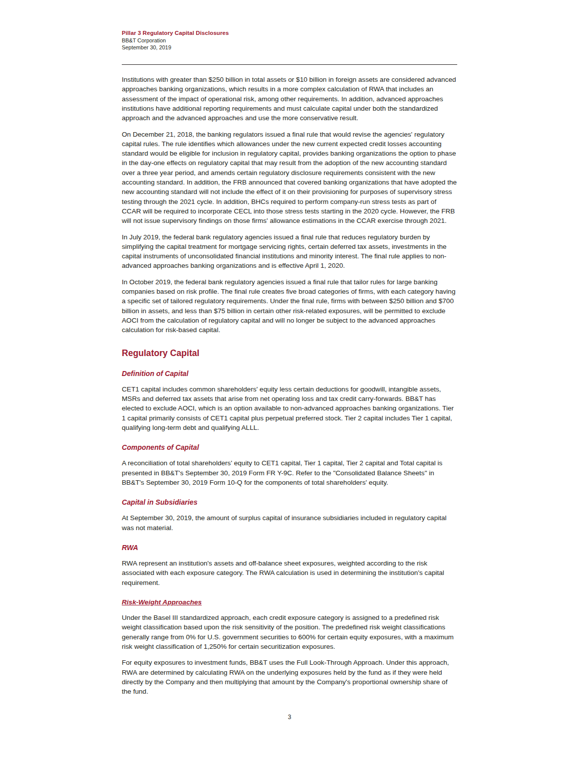Pillar 3 Regulatory Capital Disclosures
BB&T Corporation
September 30, 2019
Institutions with greater than $250 billion in total assets or $10 billion in foreign assets are considered advanced approaches banking organizations, which results in a more complex calculation of RWA that includes an assessment of the impact of operational risk, among other requirements. In addition, advanced approaches institutions have additional reporting requirements and must calculate capital under both the standardized approach and the advanced approaches and use the more conservative result.
On December 21, 2018, the banking regulators issued a final rule that would revise the agencies' regulatory capital rules. The rule identifies which allowances under the new current expected credit losses accounting standard would be eligible for inclusion in regulatory capital, provides banking organizations the option to phase in the day-one effects on regulatory capital that may result from the adoption of the new accounting standard over a three year period, and amends certain regulatory disclosure requirements consistent with the new accounting standard. In addition, the FRB announced that covered banking organizations that have adopted the new accounting standard will not include the effect of it on their provisioning for purposes of supervisory stress testing through the 2021 cycle. In addition, BHCs required to perform company-run stress tests as part of CCAR will be required to incorporate CECL into those stress tests starting in the 2020 cycle. However, the FRB will not issue supervisory findings on those firms' allowance estimations in the CCAR exercise through 2021.
In July 2019, the federal bank regulatory agencies issued a final rule that reduces regulatory burden by simplifying the capital treatment for mortgage servicing rights, certain deferred tax assets, investments in the capital instruments of unconsolidated financial institutions and minority interest. The final rule applies to non-advanced approaches banking organizations and is effective April 1, 2020.
In October 2019, the federal bank regulatory agencies issued a final rule that tailor rules for large banking companies based on risk profile. The final rule creates five broad categories of firms, with each category having a specific set of tailored regulatory requirements. Under the final rule, firms with between $250 billion and $700 billion in assets, and less than $75 billion in certain other risk-related exposures, will be permitted to exclude AOCI from the calculation of regulatory capital and will no longer be subject to the advanced approaches calculation for risk-based capital.
Regulatory Capital
Definition of Capital
CET1 capital includes common shareholders' equity less certain deductions for goodwill, intangible assets, MSRs and deferred tax assets that arise from net operating loss and tax credit carry-forwards. BB&T has elected to exclude AOCI, which is an option available to non-advanced approaches banking organizations. Tier 1 capital primarily consists of CET1 capital plus perpetual preferred stock. Tier 2 capital includes Tier 1 capital, qualifying long-term debt and qualifying ALLL.
Components of Capital
A reconciliation of total shareholders' equity to CET1 capital, Tier 1 capital, Tier 2 capital and Total capital is presented in BB&T's September 30, 2019 Form FR Y-9C. Refer to the "Consolidated Balance Sheets" in BB&T's September 30, 2019 Form 10-Q for the components of total shareholders' equity.
Capital in Subsidiaries
At September 30, 2019, the amount of surplus capital of insurance subsidiaries included in regulatory capital was not material.
RWA
RWA represent an institution's assets and off-balance sheet exposures, weighted according to the risk associated with each exposure category. The RWA calculation is used in determining the institution's capital requirement.
Risk-Weight Approaches
Under the Basel III standardized approach, each credit exposure category is assigned to a predefined risk weight classification based upon the risk sensitivity of the position. The predefined risk weight classifications generally range from 0% for U.S. government securities to 600% for certain equity exposures, with a maximum risk weight classification of 1,250% for certain securitization exposures.
For equity exposures to investment funds, BB&T uses the Full Look-Through Approach. Under this approach, RWA are determined by calculating RWA on the underlying exposures held by the fund as if they were held directly by the Company and then multiplying that amount by the Company's proportional ownership share of the fund.
3